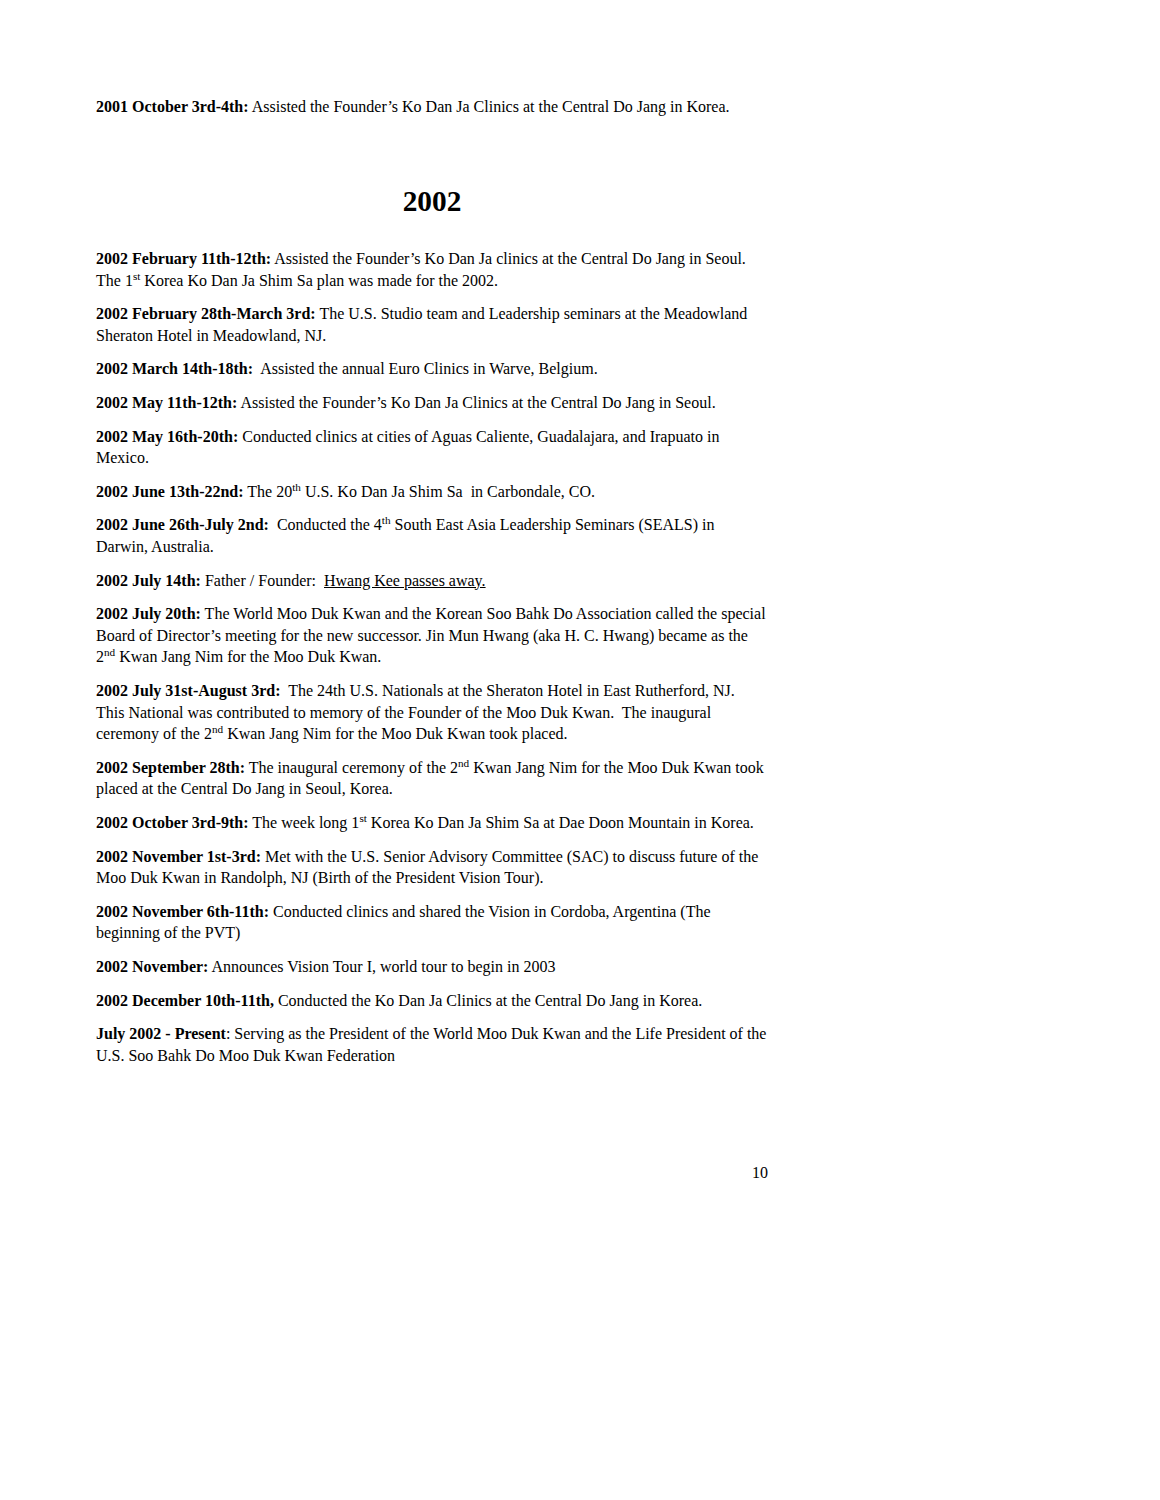2001 October 3rd-4th: Assisted the Founder’s Ko Dan Ja Clinics at the Central Do Jang in Korea.
2002
2002 February 11th-12th: Assisted the Founder’s Ko Dan Ja clinics at the Central Do Jang in Seoul. The 1st Korea Ko Dan Ja Shim Sa plan was made for the 2002.
2002 February 28th-March 3rd: The U.S. Studio team and Leadership seminars at the Meadowland Sheraton Hotel in Meadowland, NJ.
2002 March 14th-18th: Assisted the annual Euro Clinics in Warve, Belgium.
2002 May 11th-12th: Assisted the Founder’s Ko Dan Ja Clinics at the Central Do Jang in Seoul.
2002 May 16th-20th: Conducted clinics at cities of Aguas Caliente, Guadalajara, and Irapuato in Mexico.
2002 June 13th-22nd: The 20th U.S. Ko Dan Ja Shim Sa in Carbondale, CO.
2002 June 26th-July 2nd: Conducted the 4th South East Asia Leadership Seminars (SEALS) in Darwin, Australia.
2002 July 14th: Father / Founder: Hwang Kee passes away.
2002 July 20th: The World Moo Duk Kwan and the Korean Soo Bahk Do Association called the special Board of Director’s meeting for the new successor. Jin Mun Hwang (aka H. C. Hwang) became as the 2nd Kwan Jang Nim for the Moo Duk Kwan.
2002 July 31st-August 3rd: The 24th U.S. Nationals at the Sheraton Hotel in East Rutherford, NJ. This National was contributed to memory of the Founder of the Moo Duk Kwan. The inaugural ceremony of the 2nd Kwan Jang Nim for the Moo Duk Kwan took placed.
2002 September 28th: The inaugural ceremony of the 2nd Kwan Jang Nim for the Moo Duk Kwan took placed at the Central Do Jang in Seoul, Korea.
2002 October 3rd-9th: The week long 1st Korea Ko Dan Ja Shim Sa at Dae Doon Mountain in Korea.
2002 November 1st-3rd: Met with the U.S. Senior Advisory Committee (SAC) to discuss future of the Moo Duk Kwan in Randolph, NJ (Birth of the President Vision Tour).
2002 November 6th-11th: Conducted clinics and shared the Vision in Cordoba, Argentina (The beginning of the PVT)
2002 November: Announces Vision Tour I, world tour to begin in 2003
2002 December 10th-11th, Conducted the Ko Dan Ja Clinics at the Central Do Jang in Korea.
July 2002 - Present: Serving as the President of the World Moo Duk Kwan and the Life President of the U.S. Soo Bahk Do Moo Duk Kwan Federation
10